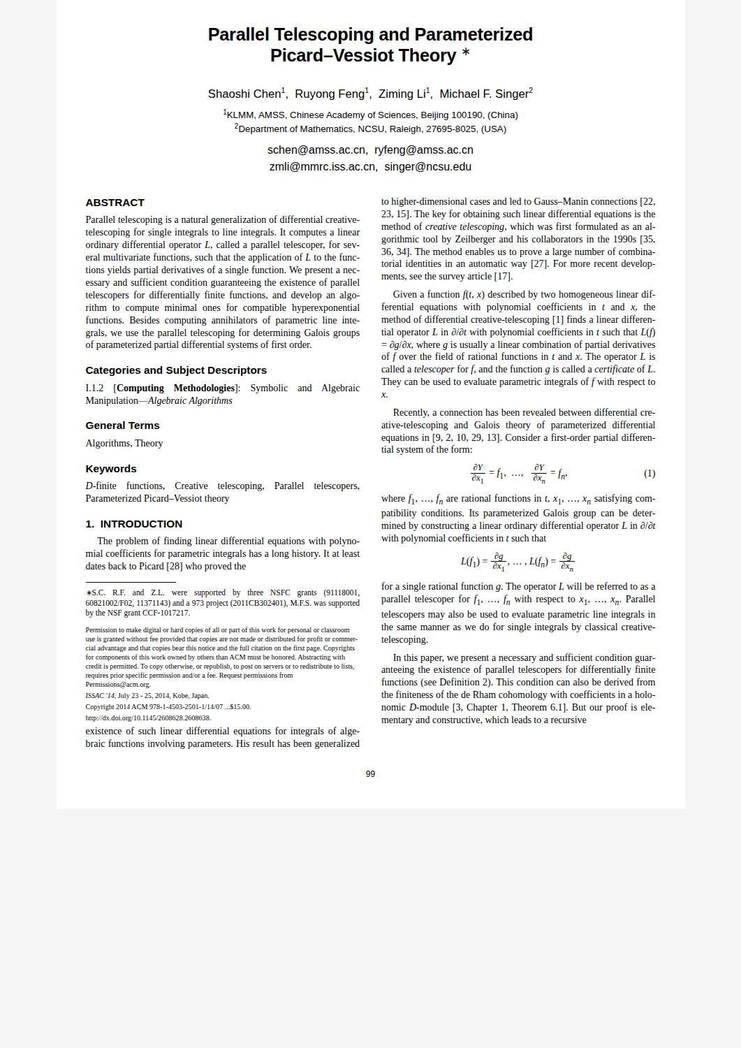Parallel Telescoping and Parameterized
Picard–Vessiot Theory ∗
Shaoshi Chen1, Ruyong Feng1, Ziming Li1, Michael F. Singer2
1KLMM, AMSS, Chinese Academy of Sciences, Beijing 100190, (China)
2Department of Mathematics, NCSU, Raleigh, 27695-8025, (USA)
schen@amss.ac.cn, ryfeng@amss.ac.cn
zmli@mmrc.iss.ac.cn, singer@ncsu.edu
ABSTRACT
Parallel telescoping is a natural generalization of differential creative-telescoping for single integrals to line integrals. It computes a linear ordinary differential operator L, called a parallel telescoper, for several multivariate functions, such that the application of L to the functions yields partial derivatives of a single function. We present a necessary and sufficient condition guaranteeing the existence of parallel telescopers for differentially finite functions, and develop an algorithm to compute minimal ones for compatible hyperexponential functions. Besides computing annihilators of parametric line integrals, we use the parallel telescoping for determining Galois groups of parameterized partial differential systems of first order.
Categories and Subject Descriptors
I.1.2 [Computing Methodologies]: Symbolic and Algebraic Manipulation—Algebraic Algorithms
General Terms
Algorithms, Theory
Keywords
D-finite functions, Creative telescoping, Parallel telescopers, Parameterized Picard–Vessiot theory
1. INTRODUCTION
The problem of finding linear differential equations with polynomial coefficients for parametric integrals has a long history. It at least dates back to Picard [28] who proved the
∗S.C. R.F. and Z.L. were supported by three NSFC grants (91118001, 60821002/F02, 11371143) and a 973 project (2011CB302401), M.F.S. was supported by the NSF grant CCF-1017217.
Permission to make digital or hard copies of all or part of this work for personal or classroom use is granted without fee provided that copies are not made or distributed for profit or commercial advantage and that copies bear this notice and the full citation on the first page. Copyrights for components of this work owned by others than ACM must be honored. Abstracting with credit is permitted. To copy otherwise, or republish, to post on servers or to redistribute to lists, requires prior specific permission and/or a fee. Request permissions from Permissions@acm.org.
ISSAC '14, July 23 - 25, 2014, Kobe, Japan.
Copyright 2014 ACM 978-1-4503-2501-1/14/07 ...$15.00.
http://dx.doi.org/10.1145/2608628.2608638.
existence of such linear differential equations for integrals of algebraic functions involving parameters. His result has been generalized to higher-dimensional cases and led to Gauss–Manin connections [22, 23, 15]. The key for obtaining such linear differential equations is the method of creative telescoping, which was first formulated as an algorithmic tool by Zeilberger and his collaborators in the 1990s [35, 36, 34]. The method enables us to prove a large number of combinatorial identities in an automatic way [27]. For more recent developments, see the survey article [17].
Given a function f(t, x) described by two homogeneous linear differential equations with polynomial coefficients in t and x, the method of differential creative-telescoping [1] finds a linear differential operator L in ∂/∂t with polynomial coefficients in t such that L(f) = ∂g/∂x, where g is usually a linear combination of partial derivatives of f over the field of rational functions in t and x. The operator L is called a telescoper for f, and the function g is called a certificate of L. They can be used to evaluate parametric integrals of f with respect to x.
Recently, a connection has been revealed between differential creative-telescoping and Galois theory of parameterized differential equations in [9, 2, 10, 29, 13]. Consider a first-order partial differential system of the form:
∂Y∂x1 = f1, …, ∂Y∂xn = fn, (1)
where f1, …, fn are rational functions in t, x1, …, xn satisfying compatibility conditions. Its parameterized Galois group can be determined by constructing a linear ordinary differential operator L in ∂/∂t with polynomial coefficients in t such that
L(f1) = ∂g∂x1, … , L(fn) = ∂g∂xn
for a single rational function g. The operator L will be referred to as a parallel telescoper for f1, …, fn with respect to x1, …, xn. Parallel telescopers may also be used to evaluate parametric line integrals in the same manner as we do for single integrals by classical creative-telescoping.
In this paper, we present a necessary and sufficient condition guaranteeing the existence of parallel telescopers for differentially finite functions (see Definition 2). This condition can also be derived from the finiteness of the de Rham cohomology with coefficients in a holonomic D-module [3, Chapter 1, Theorem 6.1]. But our proof is elementary and constructive, which leads to a recursive
99